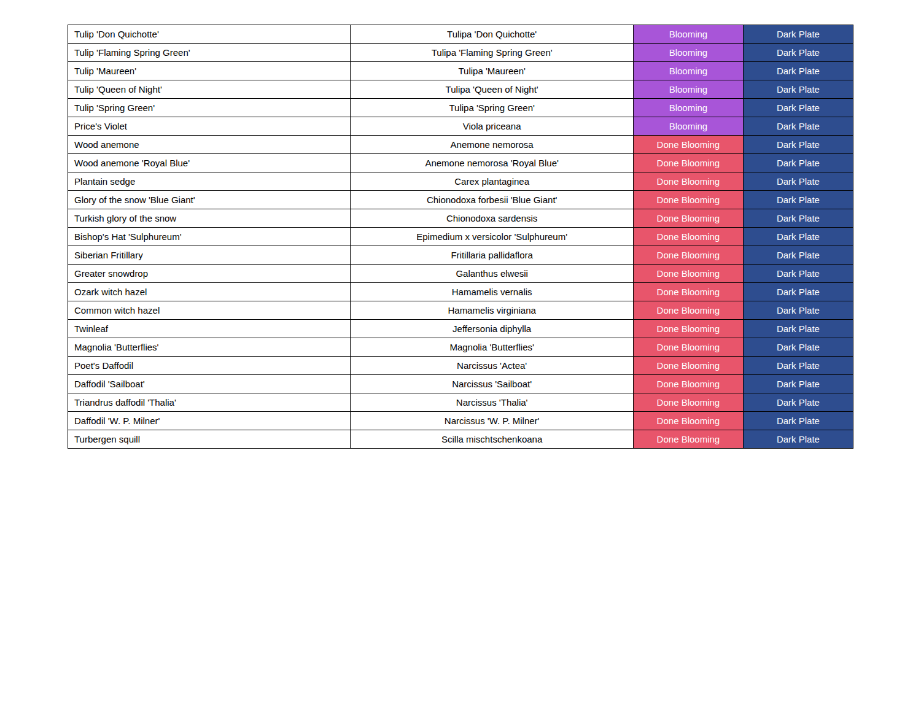| Tulip 'Don Quichotte' | Tulipa 'Don Quichotte' | Blooming | Dark Plate |
| Tulip 'Flaming Spring Green' | Tulipa 'Flaming Spring Green' | Blooming | Dark Plate |
| Tulip 'Maureen' | Tulipa 'Maureen' | Blooming | Dark Plate |
| Tulip 'Queen of Night' | Tulipa 'Queen of Night' | Blooming | Dark Plate |
| Tulip 'Spring Green' | Tulipa 'Spring Green' | Blooming | Dark Plate |
| Price's Violet | Viola priceana | Blooming | Dark Plate |
| Wood anemone | Anemone nemorosa | Done Blooming | Dark Plate |
| Wood anemone 'Royal Blue' | Anemone nemorosa 'Royal Blue' | Done Blooming | Dark Plate |
| Plantain sedge | Carex plantaginea | Done Blooming | Dark Plate |
| Glory of the snow 'Blue Giant' | Chionodoxa forbesii 'Blue Giant' | Done Blooming | Dark Plate |
| Turkish glory of the snow | Chionodoxa sardensis | Done Blooming | Dark Plate |
| Bishop's Hat 'Sulphureum' | Epimedium x versicolor 'Sulphureum' | Done Blooming | Dark Plate |
| Siberian Fritillary | Fritillaria pallidaflora | Done Blooming | Dark Plate |
| Greater snowdrop | Galanthus elwesii | Done Blooming | Dark Plate |
| Ozark witch hazel | Hamamelis vernalis | Done Blooming | Dark Plate |
| Common witch hazel | Hamamelis virginiana | Done Blooming | Dark Plate |
| Twinleaf | Jeffersonia diphylla | Done Blooming | Dark Plate |
| Magnolia 'Butterflies' | Magnolia 'Butterflies' | Done Blooming | Dark Plate |
| Poet's Daffodil | Narcissus 'Actea' | Done Blooming | Dark Plate |
| Daffodil 'Sailboat' | Narcissus 'Sailboat' | Done Blooming | Dark Plate |
| Triandrus daffodil 'Thalia' | Narcissus 'Thalia' | Done Blooming | Dark Plate |
| Daffodil 'W. P. Milner' | Narcissus 'W. P. Milner' | Done Blooming | Dark Plate |
| Turbergen squill | Scilla mischtschenkoana | Done Blooming | Dark Plate |